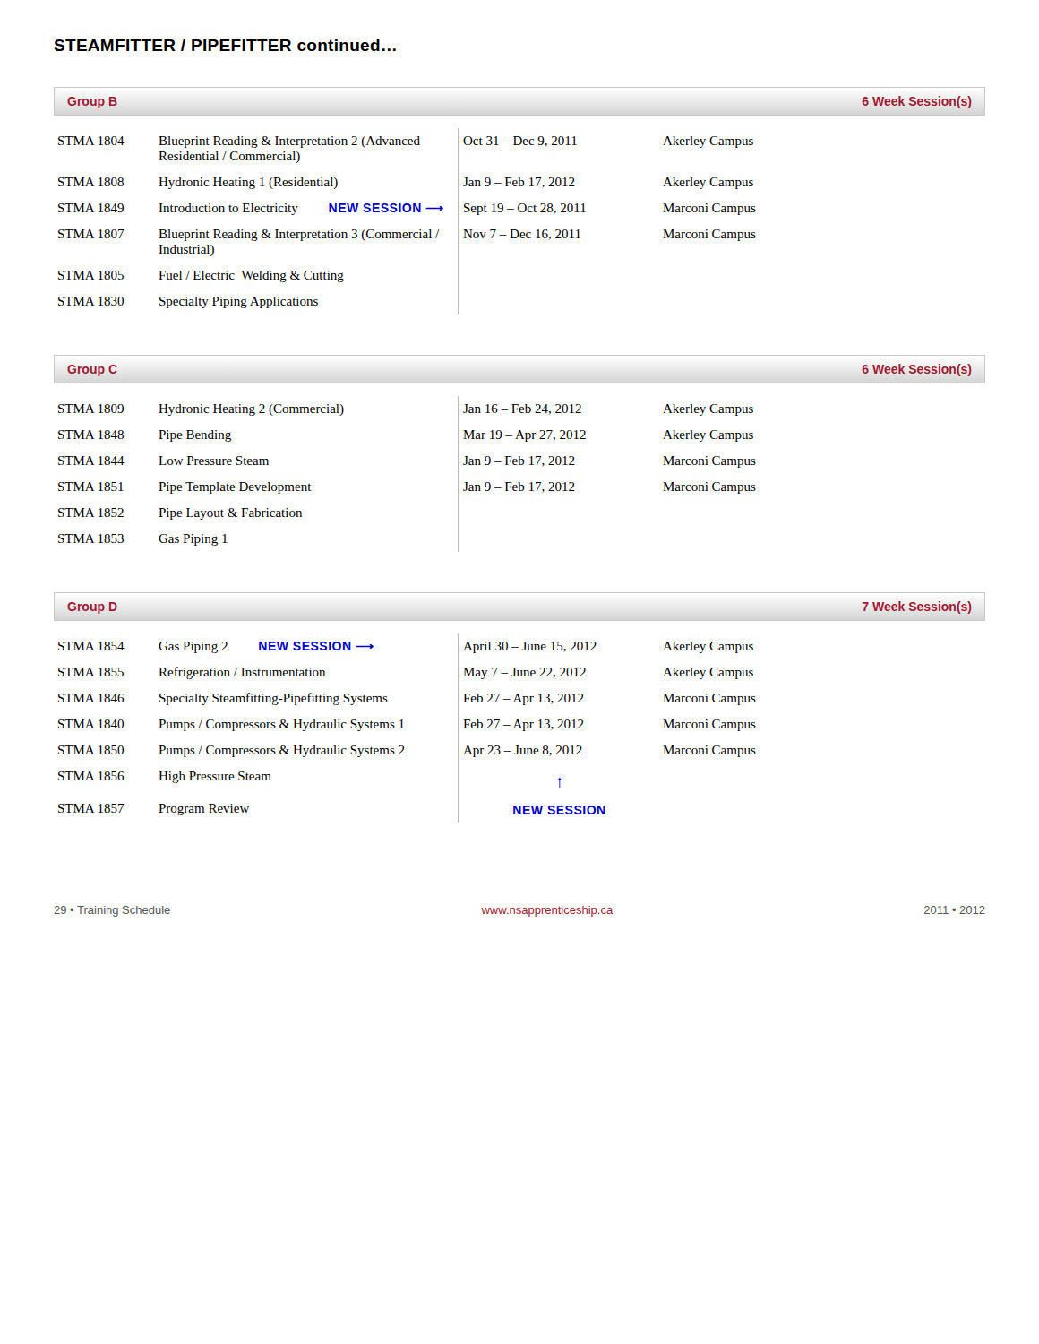STEAMFITTER / PIPEFITTER continued…
Group B 6 Week Session(s)
| STMA 1804 | Blueprint Reading & Interpretation 2 (Advanced Residential / Commercial) | | Oct 31 – Dec 9, 2011 | Akerley Campus |
| STMA 1808 | Hydronic Heating 1 (Residential) | | Jan 9 – Feb 17, 2012 | Akerley Campus |
| STMA 1849 | Introduction to Electricity NEW SESSION ⟶ | | Sept 19 – Oct 28, 2011 | Marconi Campus |
| STMA 1807 | Blueprint Reading & Interpretation 3 (Commercial / Industrial) | | Nov 7 – Dec 16, 2011 | Marconi Campus |
| STMA 1805 | Fuel / Electric Welding & Cutting | | | |
| STMA 1830 | Specialty Piping Applications | | | |
Group C 6 Week Session(s)
| STMA 1809 | Hydronic Heating 2 (Commercial) | | Jan 16 – Feb 24, 2012 | Akerley Campus |
| STMA 1848 | Pipe Bending | | Mar 19 – Apr 27, 2012 | Akerley Campus |
| STMA 1844 | Low Pressure Steam | | Jan 9 – Feb 17, 2012 | Marconi Campus |
| STMA 1851 | Pipe Template Development | | Jan 9 – Feb 17, 2012 | Marconi Campus |
| STMA 1852 | Pipe Layout & Fabrication | | | |
| STMA 1853 | Gas Piping 1 | | | |
Group D 7 Week Session(s)
| STMA 1854 | Gas Piping 2 NEW SESSION ⟶ | | April 30 – June 15, 2012 | Akerley Campus |
| STMA 1855 | Refrigeration / Instrumentation | | May 7 – June 22, 2012 | Akerley Campus |
| STMA 1846 | Specialty Steamfitting-Pipefitting Systems | | Feb 27 – Apr 13, 2012 | Marconi Campus |
| STMA 1840 | Pumps / Compressors & Hydraulic Systems 1 | | Feb 27 – Apr 13, 2012 | Marconi Campus |
| STMA 1850 | Pumps / Compressors & Hydraulic Systems 2 | | Apr 23 – June 8, 2012 | Marconi Campus |
| STMA 1856 | High Pressure Steam | | ↑ | |
| STMA 1857 | Program Review | | NEW SESSION | |
29 • Training Schedule www.nsapprenticeship.ca 2011 • 2012